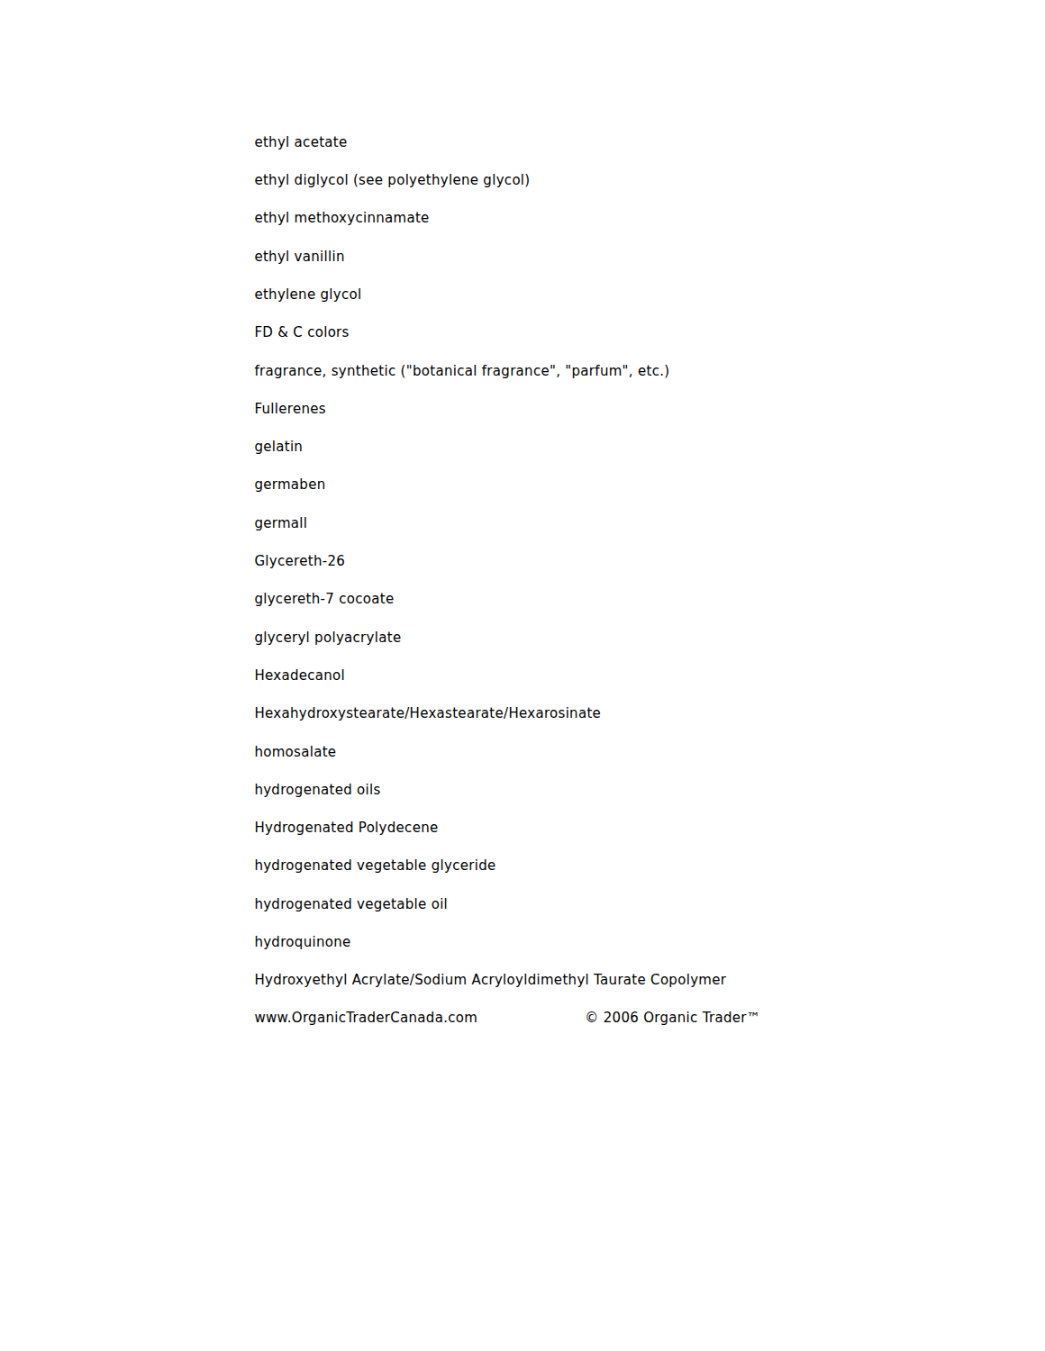ethyl acetate
ethyl diglycol (see polyethylene glycol)
ethyl methoxycinnamate
ethyl vanillin
ethylene glycol
FD & C colors
fragrance, synthetic ("botanical fragrance", "parfum", etc.)
Fullerenes
gelatin
germaben
germall
Glycereth-26
glycereth-7 cocoate
glyceryl polyacrylate
Hexadecanol
Hexahydroxystearate/Hexastearate/Hexarosinate
homosalate
hydrogenated oils
Hydrogenated Polydecene
hydrogenated vegetable glyceride
hydrogenated vegetable oil
hydroquinone
Hydroxyethyl Acrylate/Sodium Acryloyldimethyl Taurate Copolymer
www.OrganicTraderCanada.com © 2006 Organic Trader™